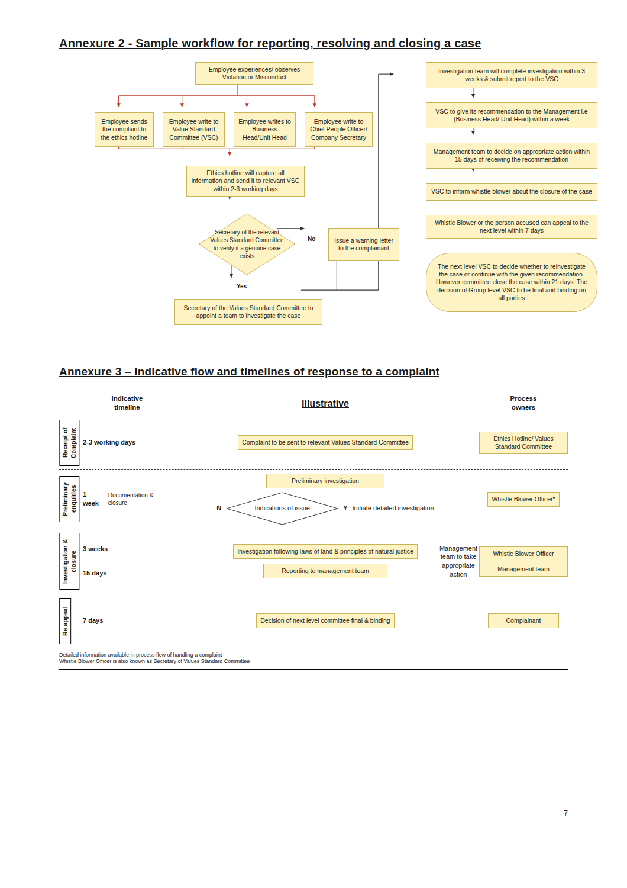Annexure 2 - Sample workflow for reporting, resolving and closing a case
Employee experiences/ observes
Violation or Misconduct
Employee sends the complaint to the ethics hotline
Employee write to Value Standard Committee (VSC)
Employee writes to Business Head/Unit Head
Employee write to Chief People Officer/ Company Secretary
Ethics hotline will capture all information and send it to relevant VSC within 2-3 working days
Secretary of the relevant Values Standard Committee to verify if a genuine case exists
No
Issue a warning letter to the complainant
Yes
Secretary of the Values Standard Committee to appoint a team to investigate the case
Investigation team will complete investigation within 3 weeks & submit report to the VSC
VSC to give its recommendation to the Management i.e (Business Head/ Unit Head) within a week
Management team to decide on appropriate action within 15 days of receiving the recommendation
VSC to inform whistle blower about the closure of the case
Whistle Blower or the person accused can appeal to the next level within 7 days
The next level VSC to decide whether to reinvestigate the case or continue with the given recommendation. However committee close the case within 21 days. The decision of Group level VSC to be final and binding on all parties
Annexure 3 – Indicative flow and timelines of response to a complaint
Indicative
timeline
Illustrative
Process
owners
Receipt of Complaint
2-3 working days
Complaint to be sent to relevant Values Standard Committee
Ethics Hotline/ Values Standard Committee
Preliminary enquiries
1 week Documentation & closure
Preliminary investigation
N
Indications of issue
Y
Initiate detailed investigation
Whistle Blower Officer*
Investigation & closure
3 weeks 15 days
Investigation following laws of land & principles of natural justice
Reporting to management team
Management team to take appropriate action
Whistle Blower Officer
Management team
Re appeal
7 days
Decision of next level committee final & binding
Complainant
Detailed information available in process flow of handling a complaint
Whistle Blower Officer is also known as Secretary of Values Standard Committee
7